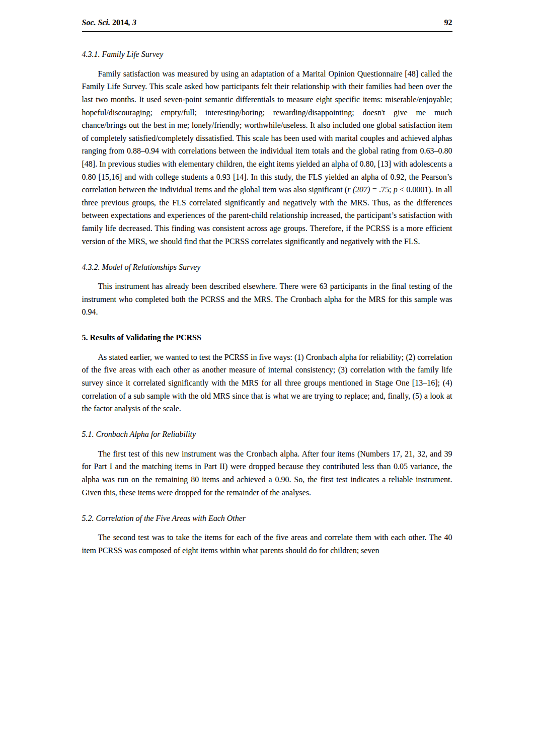Soc. Sci. 2014, 3 92
4.3.1. Family Life Survey
Family satisfaction was measured by using an adaptation of a Marital Opinion Questionnaire [48] called the Family Life Survey. This scale asked how participants felt their relationship with their families had been over the last two months. It used seven-point semantic differentials to measure eight specific items: miserable/enjoyable; hopeful/discouraging; empty/full; interesting/boring; rewarding/disappointing; doesn't give me much chance/brings out the best in me; lonely/friendly; worthwhile/useless. It also included one global satisfaction item of completely satisfied/completely dissatisfied. This scale has been used with marital couples and achieved alphas ranging from 0.88–0.94 with correlations between the individual item totals and the global rating from 0.63–0.80 [48]. In previous studies with elementary children, the eight items yielded an alpha of 0.80, [13] with adolescents a 0.80 [15,16] and with college students a 0.93 [14]. In this study, the FLS yielded an alpha of 0.92, the Pearson’s correlation between the individual items and the global item was also significant (r (207) = .75; p < 0.0001). In all three previous groups, the FLS correlated significantly and negatively with the MRS. Thus, as the differences between expectations and experiences of the parent-child relationship increased, the participant’s satisfaction with family life decreased. This finding was consistent across age groups. Therefore, if the PCRSS is a more efficient version of the MRS, we should find that the PCRSS correlates significantly and negatively with the FLS.
4.3.2. Model of Relationships Survey
This instrument has already been described elsewhere. There were 63 participants in the final testing of the instrument who completed both the PCRSS and the MRS. The Cronbach alpha for the MRS for this sample was 0.94.
5. Results of Validating the PCRSS
As stated earlier, we wanted to test the PCRSS in five ways: (1) Cronbach alpha for reliability; (2) correlation of the five areas with each other as another measure of internal consistency; (3) correlation with the family life survey since it correlated significantly with the MRS for all three groups mentioned in Stage One [13–16]; (4) correlation of a sub sample with the old MRS since that is what we are trying to replace; and, finally, (5) a look at the factor analysis of the scale.
5.1. Cronbach Alpha for Reliability
The first test of this new instrument was the Cronbach alpha. After four items (Numbers 17, 21, 32, and 39 for Part I and the matching items in Part II) were dropped because they contributed less than 0.05 variance, the alpha was run on the remaining 80 items and achieved a 0.90. So, the first test indicates a reliable instrument. Given this, these items were dropped for the remainder of the analyses.
5.2. Correlation of the Five Areas with Each Other
The second test was to take the items for each of the five areas and correlate them with each other. The 40 item PCRSS was composed of eight items within what parents should do for children; seven